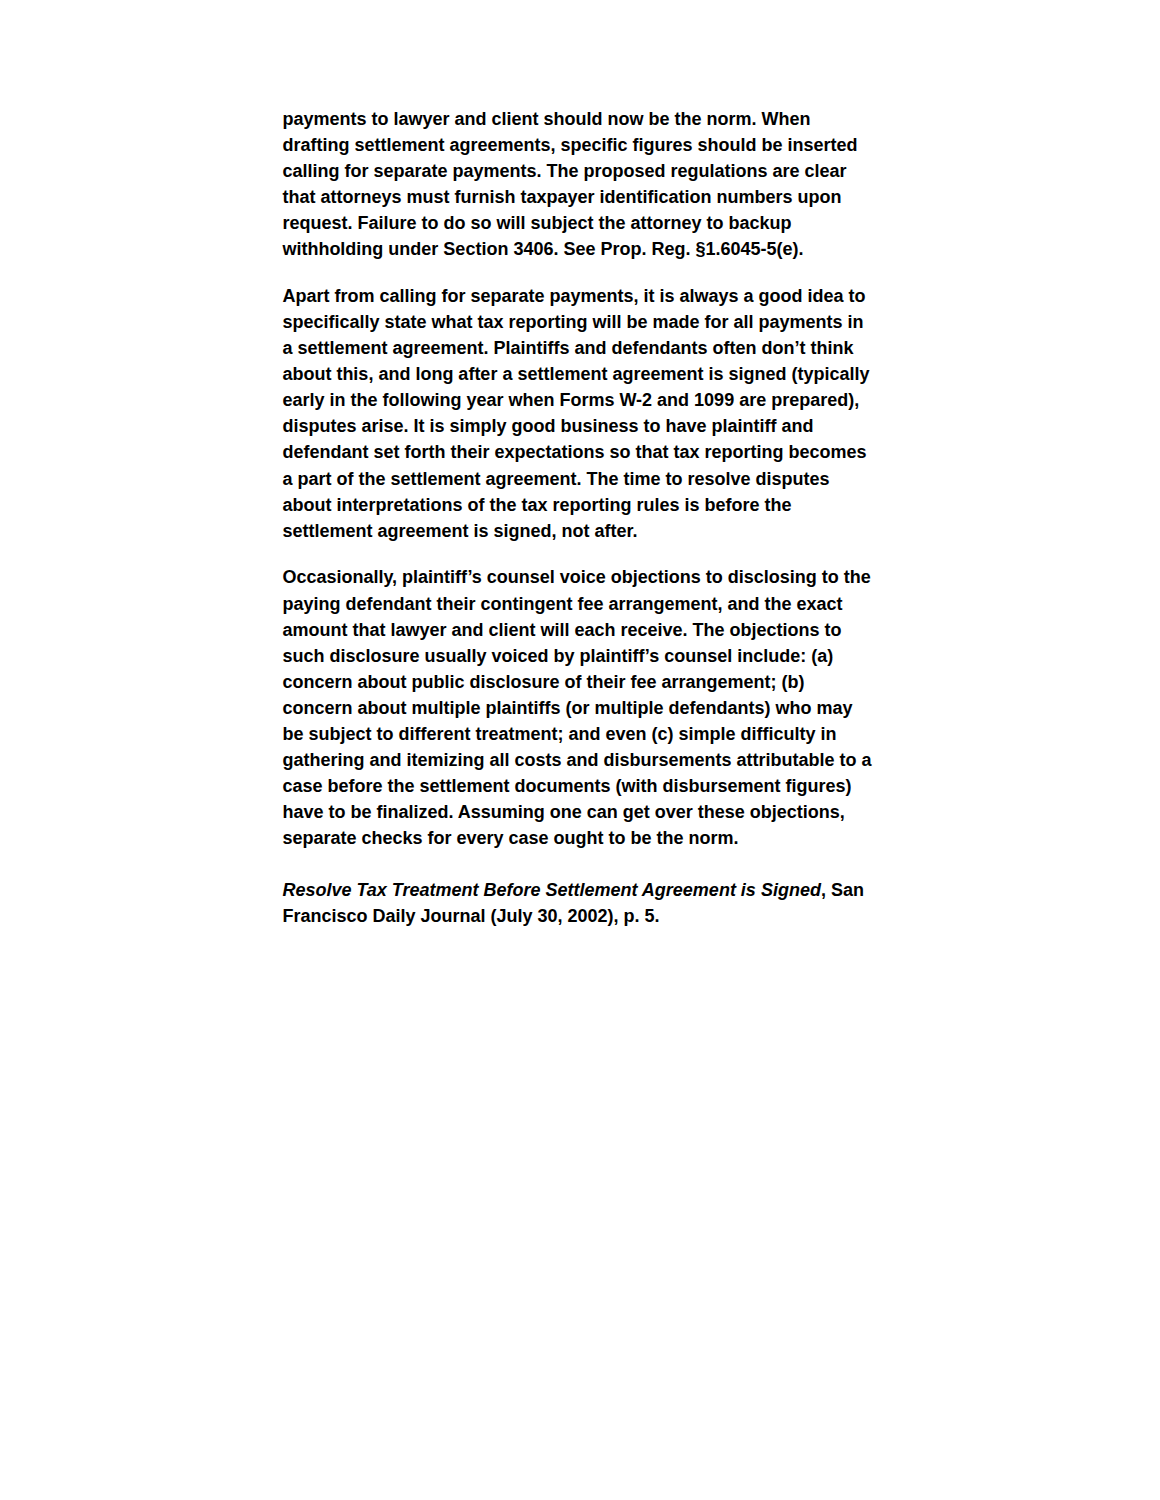payments to lawyer and client should now be the norm. When drafting settlement agreements, specific figures should be inserted calling for separate payments. The proposed regulations are clear that attorneys must furnish taxpayer identification numbers upon request. Failure to do so will subject the attorney to backup withholding under Section 3406. See Prop. Reg. §1.6045-5(e).
Apart from calling for separate payments, it is always a good idea to specifically state what tax reporting will be made for all payments in a settlement agreement. Plaintiffs and defendants often don’t think about this, and long after a settlement agreement is signed (typically early in the following year when Forms W-2 and 1099 are prepared), disputes arise. It is simply good business to have plaintiff and defendant set forth their expectations so that tax reporting becomes a part of the settlement agreement. The time to resolve disputes about interpretations of the tax reporting rules is before the settlement agreement is signed, not after.
Occasionally, plaintiff’s counsel voice objections to disclosing to the paying defendant their contingent fee arrangement, and the exact amount that lawyer and client will each receive. The objections to such disclosure usually voiced by plaintiff’s counsel include: (a) concern about public disclosure of their fee arrangement; (b) concern about multiple plaintiffs (or multiple defendants) who may be subject to different treatment; and even (c) simple difficulty in gathering and itemizing all costs and disbursements attributable to a case before the settlement documents (with disbursement figures) have to be finalized. Assuming one can get over these objections, separate checks for every case ought to be the norm.
Resolve Tax Treatment Before Settlement Agreement is Signed, San Francisco Daily Journal (July 30, 2002), p. 5.